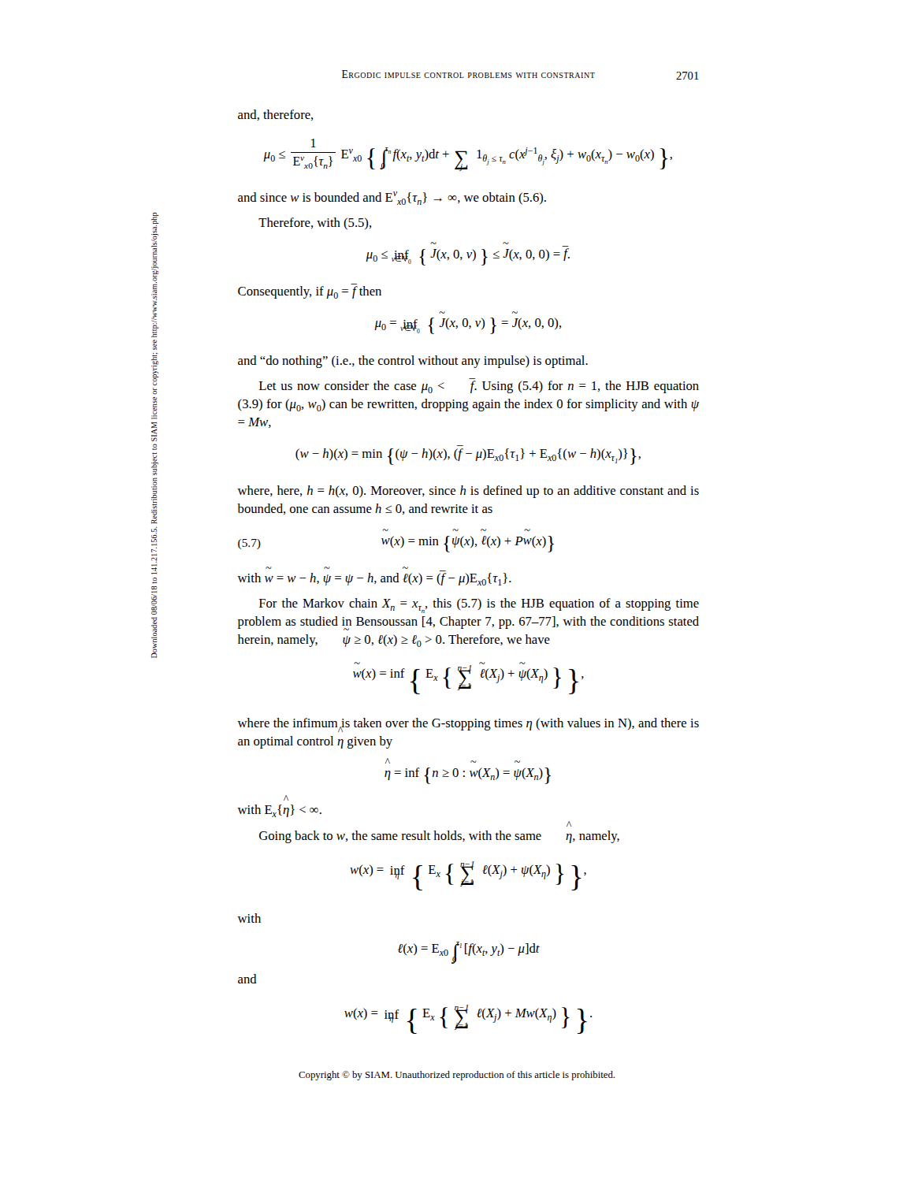Downloaded 08/06/18 to 141.217.156.5. Redistribution subject to SIAM license or copyright; see http://www.siam.org/journals/ojsa.php
Ergodic impulse control problems with constraint 2701
and, therefore,
μ0 ≤ 1 Eνx0{τn} Eνx0 { ∫τn 0 f(xt, yt)dt + ∑j 1θj ≤ τn c(xj−1θj, ξj) + w0(xτn) − w0(x) },
and since w is bounded and Eνx0{τn} → ∞, we obtain (5.6).
Therefore, with (5.5),
μ0 ≤ infν∈V0 { ~J(x, 0, ν) } ≤ ~J(x, 0, 0) = –f.
Consequently, if μ0 = –f then
μ0 = infν∈V0 { ~J(x, 0, ν) } = ~J(x, 0, 0),
and “do nothing” (i.e., the control without any impulse) is optimal.
Let us now consider the case μ0 < –f. Using (5.4) for n = 1, the HJB equation (3.9) for (μ0, w0) can be rewritten, dropping again the index 0 for simplicity and with ψ = Mw,
(w − h)(x) = min {(ψ − h)(x), (–f − μ)Ex0{τ1} + Ex0{(w − h)(xτ1)}},
where, here, h = h(x, 0). Moreover, since h is defined up to an additive constant and is bounded, one can assume h ≤ 0, and rewrite it as
(5.7) ~w(x) = min {~ψ(x), ~ℓ(x) + P~w(x)}
with ~w = w − h, ~ψ = ψ − h, and ~ℓ(x) = (–f − μ)Ex0{τ1}.
For the Markov chain Xn = xτn, this (5.7) is the HJB equation of a stopping time problem as studied in Bensoussan [4, Chapter 7, pp. 67–77], with the conditions stated herein, namely, ~ψ ≥ 0, ℓ(x) ≥ ℓ0 > 0. Therefore, we have
~w(x) = inf { Ex { ∑η−1 j=1 ~ℓ(Xj) + ~ψ(Xη) } },
where the infimum is taken over the G-stopping times η (with values in N), and there is an optimal control ^η given by
^η = inf {n ≥ 0 : ~w(Xn) = ~ψ(Xn)}
with Ex{^η} < ∞.
Going back to w, the same result holds, with the same ^η, namely,
w(x) = infη { Ex { ∑η−1 j=1 ℓ(Xj) + ψ(Xη) } },
with
ℓ(x) = Ex0 ∫τ10 [f(xt, yt) − μ]dt
and
w(x) = infη { Ex { ∑η−1 j=1 ℓ(Xj) + Mw(Xη) } }.
Copyright © by SIAM. Unauthorized reproduction of this article is prohibited.